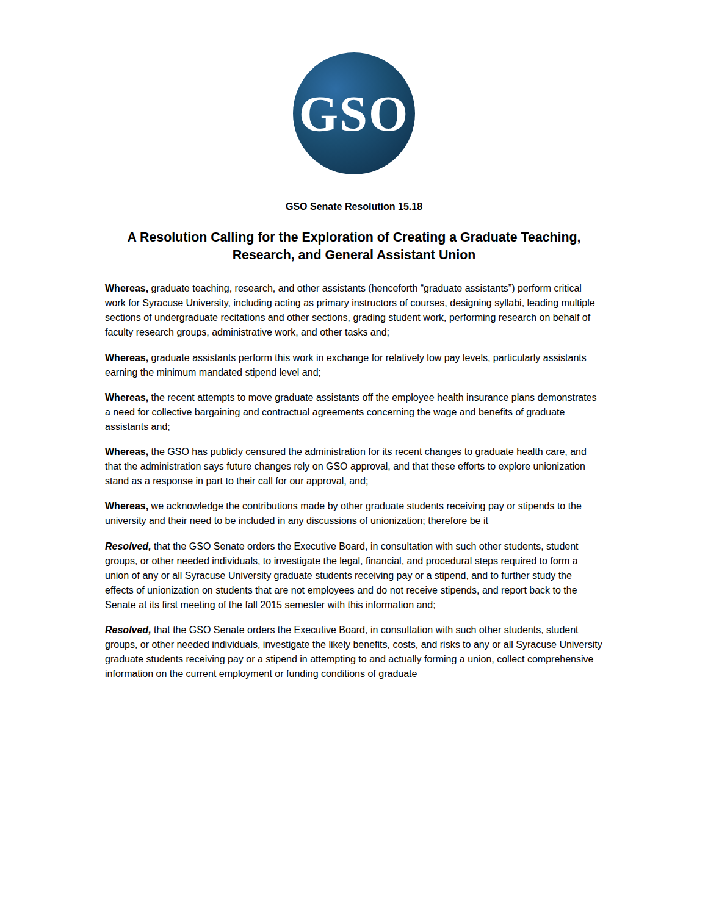GSO
GSO Senate Resolution 15.18
A Resolution Calling for the Exploration of Creating a Graduate Teaching,
Research, and General Assistant Union
Whereas, graduate teaching, research, and other assistants (henceforth “graduate assistants”) perform critical work for Syracuse University, including acting as primary instructors of courses, designing syllabi, leading multiple sections of undergraduate recitations and other sections, grading student work, performing research on behalf of faculty research groups, administrative work, and other tasks and;
Whereas, graduate assistants perform this work in exchange for relatively low pay levels, particularly assistants earning the minimum mandated stipend level and;
Whereas, the recent attempts to move graduate assistants off the employee health insurance plans demonstrates a need for collective bargaining and contractual agreements concerning the wage and benefits of graduate assistants and;
Whereas, the GSO has publicly censured the administration for its recent changes to graduate health care, and that the administration says future changes rely on GSO approval, and that these efforts to explore unionization stand as a response in part to their call for our approval, and;
Whereas, we acknowledge the contributions made by other graduate students receiving pay or stipends to the university and their need to be included in any discussions of unionization; therefore be it
Resolved, that the GSO Senate orders the Executive Board, in consultation with such other students, student groups, or other needed individuals, to investigate the legal, financial, and procedural steps required to form a union of any or all Syracuse University graduate students receiving pay or a stipend, and to further study the effects of unionization on students that are not employees and do not receive stipends, and report back to the Senate at its first meeting of the fall 2015 semester with this information and;
Resolved, that the GSO Senate orders the Executive Board, in consultation with such other students, student groups, or other needed individuals, investigate the likely benefits, costs, and risks to any or all Syracuse University graduate students receiving pay or a stipend in attempting to and actually forming a union, collect comprehensive information on the current employment or funding conditions of graduate